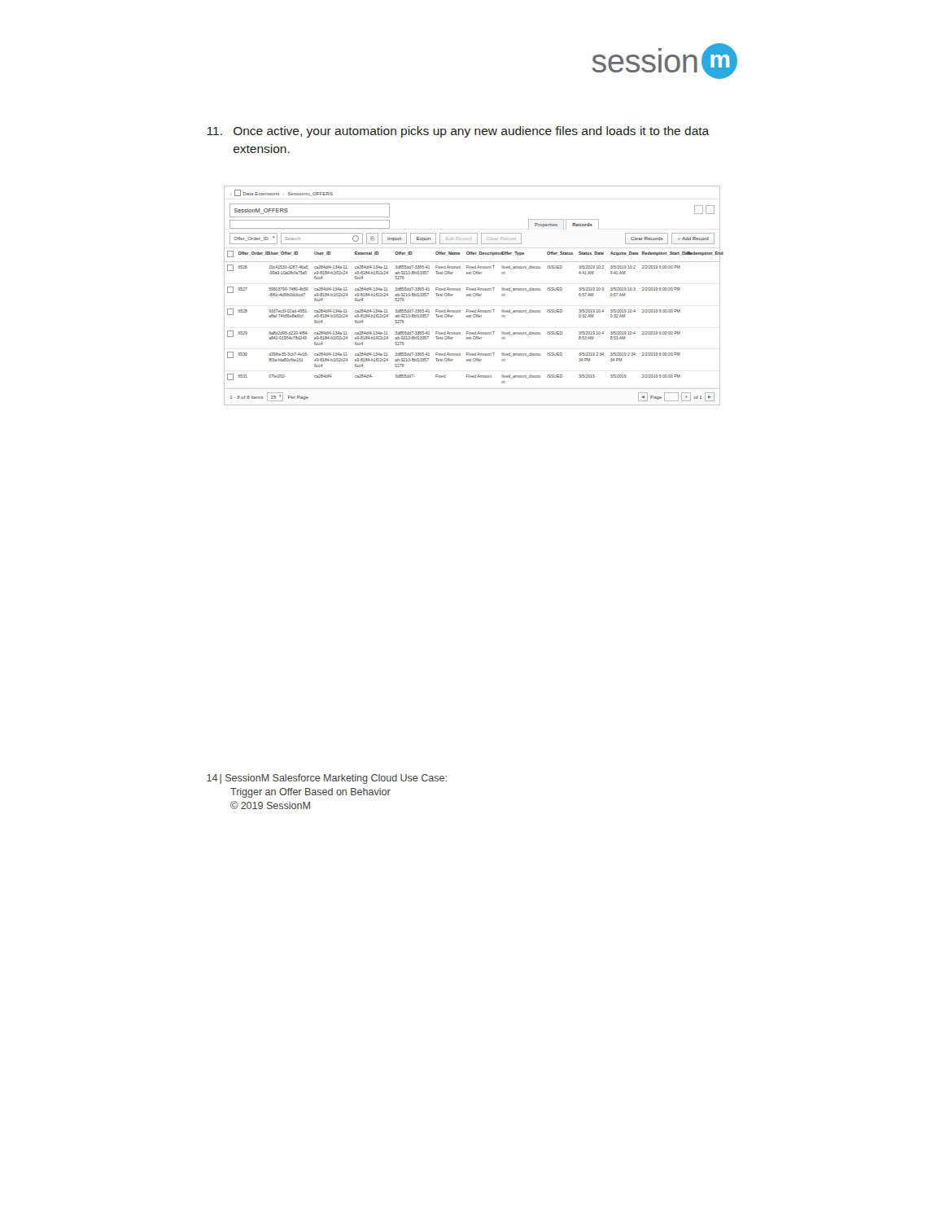session m
11. Once active, your automation picks up any new audience files and loads it to the data extension.
‹ Data Extensions ‹ Sessionm_OFFERS
SessionM_OFFERS
Properties Records
Offer_Order_ID
Search
⎘
Import
Export
Edit Record
Clear Record
Clear Records
+Add Record
| | Offer_Order_ID | User_Offer_ID | User_ID | External_ID | Offer_ID | Offer_Name | Offer_Description | Offer_Type | Offer_Status | Status_Date | Acquire_Date | Redemption_Start_Date | Redemption_End |
| --- | --- | --- | --- | --- | --- | --- | --- | --- | --- | --- | --- | --- | --- |
| | 6526 | 20c41530-d287-46a5-99a9-10a08cfa75a5 | ca284df4-134a-11e9-8184-b1f02c246cc4 | ca284df4-134a-11e9-8184-b1f02c246cc4 | 3d855dd7-3365-41ab-9210-8bf133575276 | Fixed Amount Test Offer | Fixed Amount Test Offer | fixed_amount_discount | ISSUED | 3/5/2019 10:24:41 AM | 3/5/2019 10:24:41 AM | 2/2/2019 6:00:00 PM | |
| | 6527 | 59503790-7480-4b50-8f6c-4d9fb0dcbcd7 | ca284df4-134a-11e9-8184-b1f02c246cc4 | ca284df4-134a-11e9-8184-b1f02c246cc4 | 3d855dd7-3365-41ab-9210-8bf133575276 | Fixed Amount Test Offer | Fixed Amount Test Offer | fixed_amount_discount | ISSUED | 3/5/2019 10:36:57 AM | 3/5/2019 10:36:57 AM | 2/2/2019 6:00:00 PM | |
| | 6528 | 9337ec3f-02ad-4551-a8af-74b66e8a6fcf | ca284df4-134a-11e9-8184-b1f02c246cc4 | ca284df4-134a-11e9-8184-b1f02c246cc4 | 3d855dd7-3365-41ab-9210-8bf133575276 | Fixed Amount Test Offer | Fixed Amount Test Offer | fixed_amount_discount | ISSUED | 3/5/2019 10:40:32 AM | 3/5/2019 10:40:32 AM | 2/2/2019 6:00:00 PM | |
| | 6529 | 6a8d2d95-d220-4f84-a842-01954c78d243 | ca284df4-134a-11e9-8184-b1f02c246cc4 | ca284df4-134a-11e9-8184-b1f02c246cc4 | 3d855dd7-3365-41ab-9210-8bf133575276 | Fixed Amount Test Offer | Fixed Amount Test Offer | fixed_amount_discount | ISSUED | 3/5/2019 10:48:53 AM | 3/5/2019 10:48:53 AM | 2/2/2019 6:00:00 PM | |
| | 6530 | d39fbe35-3cb7-4e16-8f3a-fda80cfbe161 | ca284df4-134a-11e9-8184-b1f02c246cc4 | ca284df4-134a-11e9-8184-b1f02c246cc4 | 3d855dd7-3365-41ab-9210-8bf133575276 | Fixed Amount Test Offer | Fixed Amount Test Offer | fixed_amount_discount | ISSUED | 3/5/2019 2:34:34 PM | 3/5/2019 2:34:34 PM | 2/2/2019 6:00:00 PM | |
| | 6531 | 07fe1f02- | ca284df4- | ca284df4- | 3d855dd7- | Fixed | Fixed Amount | fixed_amount_discount | ISSUED | 3/5/2019 | 3/5/2019 | 2/2/2019 6:00:00 PM | |
1 - 8 of 8 Items 25 Per Page
◀ Page ▾ of 1 ▶
14| SessionM Salesforce Marketing Cloud Use Case:
Trigger an Offer Based on Behavior © 2019 SessionM